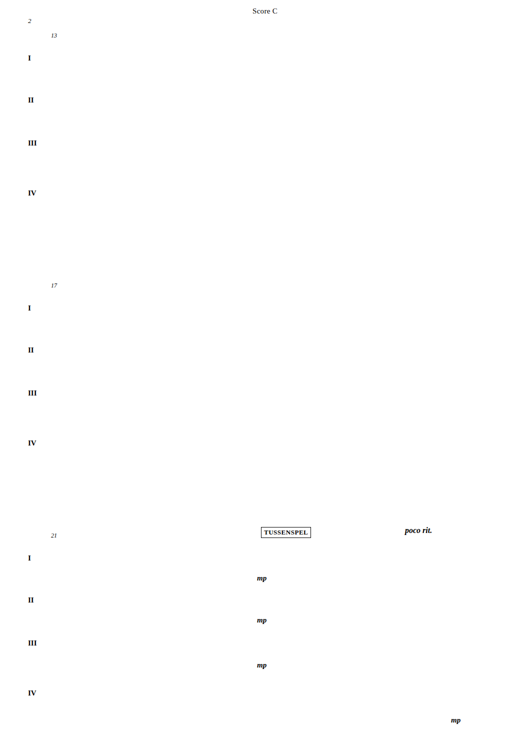Score C
2
13
I
II
III
IV
Four-part score in E-flat major (three flats), common time. Staves I and II in treble clef; staves III and IV in bass clef. Measures 13 through 16. Phrase slurs span each pair of measures; breath marks appear at the end of measure 16 in all parts.
17
I
II
III
IV
Measures 17 through 20. Continuation of the four-part texture with sustained half notes and whole notes, long legato slurs across the bar lines, and an accidental (natural) in part II in measure 18 and in part IV in measures 18 and 20.
21
TUSSENSPEL
poco rit.
I
II
III
IV
mp
mp
mp
mp
Measures 21 through 24. At measure 23 the section marked TUSSENSPEL (interlude) begins, with mezzo-piano entries in parts I, II and III; part IV rests for two measures and enters mezzo-piano at the end of measure 24. The tempo indication poco rit. appears above the system. Breath marks appear at the ends of measures 22 and 24.